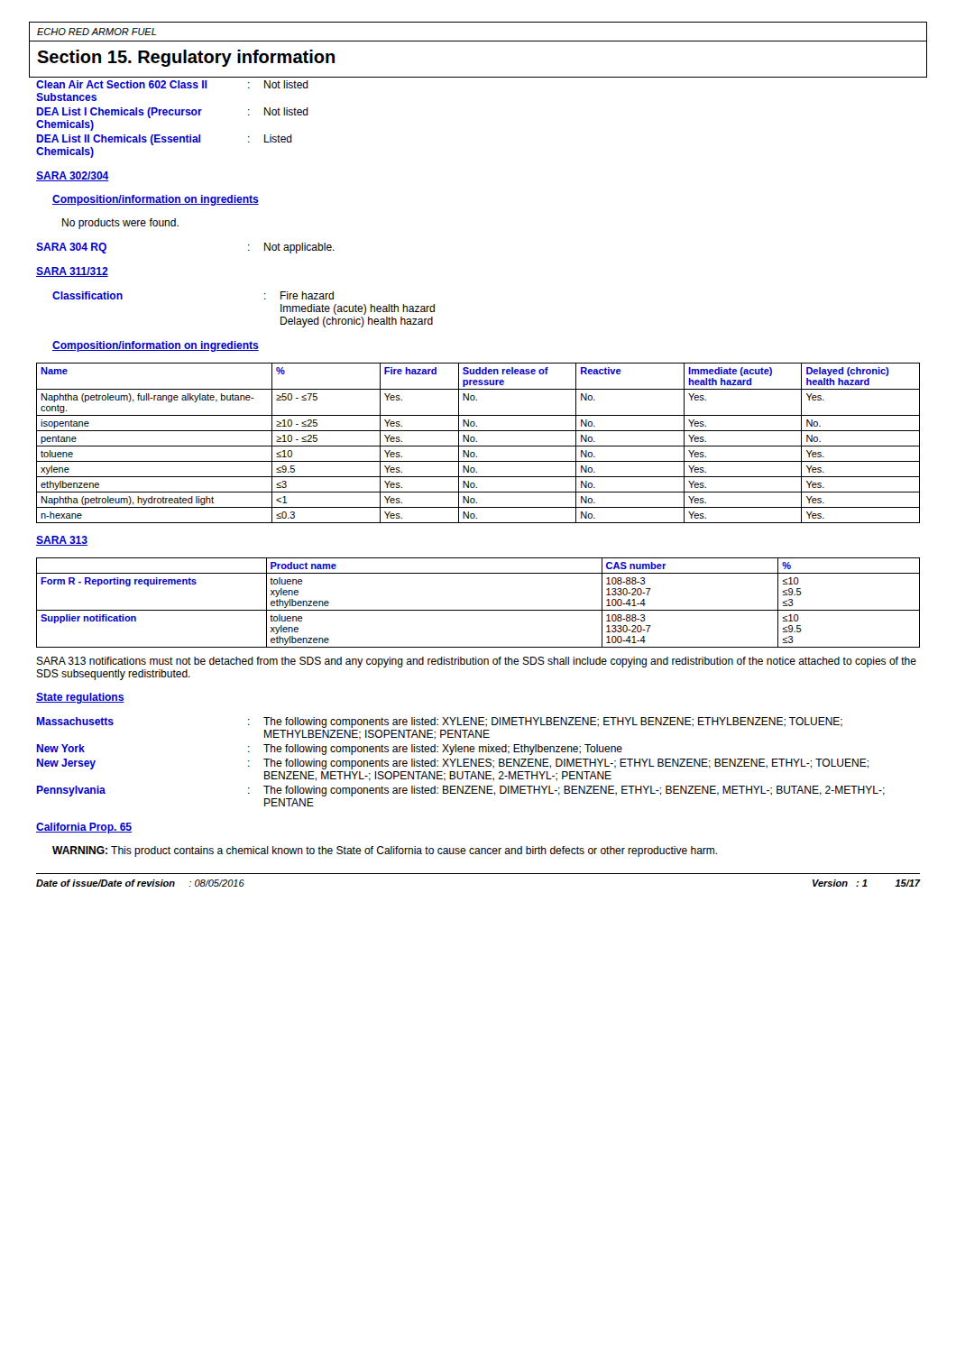ECHO RED ARMOR FUEL
Section 15. Regulatory information
| Clean Air Act Section 602 Class II Substances | : | Not listed |
| DEA List I Chemicals (Precursor Chemicals) | : | Not listed |
| DEA List II Chemicals (Essential Chemicals) | : | Listed |
SARA 302/304
Composition/information on ingredients
No products were found.
| SARA 304 RQ | : | Not applicable. |
SARA 311/312
| Classification | : | Fire hazard Immediate (acute) health hazard Delayed (chronic) health hazard |
Composition/information on ingredients
| Name | % | Fire hazard | Sudden release of pressure | Reactive | Immediate (acute) health hazard | Delayed (chronic) health hazard |
| --- | --- | --- | --- | --- | --- | --- |
| Naphtha (petroleum), full-range alkylate, butane-contg. | ≥50 - ≤75 | Yes. | No. | No. | Yes. | Yes. |
| isopentane | ≥10 - ≤25 | Yes. | No. | No. | Yes. | No. |
| pentane | ≥10 - ≤25 | Yes. | No. | No. | Yes. | No. |
| toluene | ≤10 | Yes. | No. | No. | Yes. | Yes. |
| xylene | ≤9.5 | Yes. | No. | No. | Yes. | Yes. |
| ethylbenzene | ≤3 | Yes. | No. | No. | Yes. | Yes. |
| Naphtha (petroleum), hydrotreated light | <1 | Yes. | No. | No. | Yes. | Yes. |
| n-hexane | ≤0.3 | Yes. | No. | No. | Yes. | Yes. |
SARA 313
| | Product name | CAS number | % |
| --- | --- | --- | --- |
| Form R - Reporting requirements | toluene xylene ethylbenzene | 108-88-3 1330-20-7 100-41-4 | ≤10 ≤9.5 ≤3 |
| Supplier notification | toluene xylene ethylbenzene | 108-88-3 1330-20-7 100-41-4 | ≤10 ≤9.5 ≤3 |
SARA 313 notifications must not be detached from the SDS and any copying and redistribution of the SDS shall include copying and redistribution of the notice attached to copies of the SDS subsequently redistributed.
State regulations
| Massachusetts | : | The following components are listed: XYLENE; DIMETHYLBENZENE; ETHYL BENZENE; ETHYLBENZENE; TOLUENE; METHYLBENZENE; ISOPENTANE; PENTANE |
| New York | : | The following components are listed: Xylene mixed; Ethylbenzene; Toluene |
| New Jersey | : | The following components are listed: XYLENES; BENZENE, DIMETHYL-; ETHYL BENZENE; BENZENE, ETHYL-; TOLUENE; BENZENE, METHYL-; ISOPENTANE; BUTANE, 2-METHYL-; PENTANE |
| Pennsylvania | : | The following components are listed: BENZENE, DIMETHYL-; BENZENE, ETHYL-; BENZENE, METHYL-; BUTANE, 2-METHYL-; PENTANE |
California Prop. 65
WARNING: This product contains a chemical known to the State of California to cause cancer and birth defects or other reproductive harm.
Date of issue/Date of revision : 08/05/2016
Version : 1 15/17